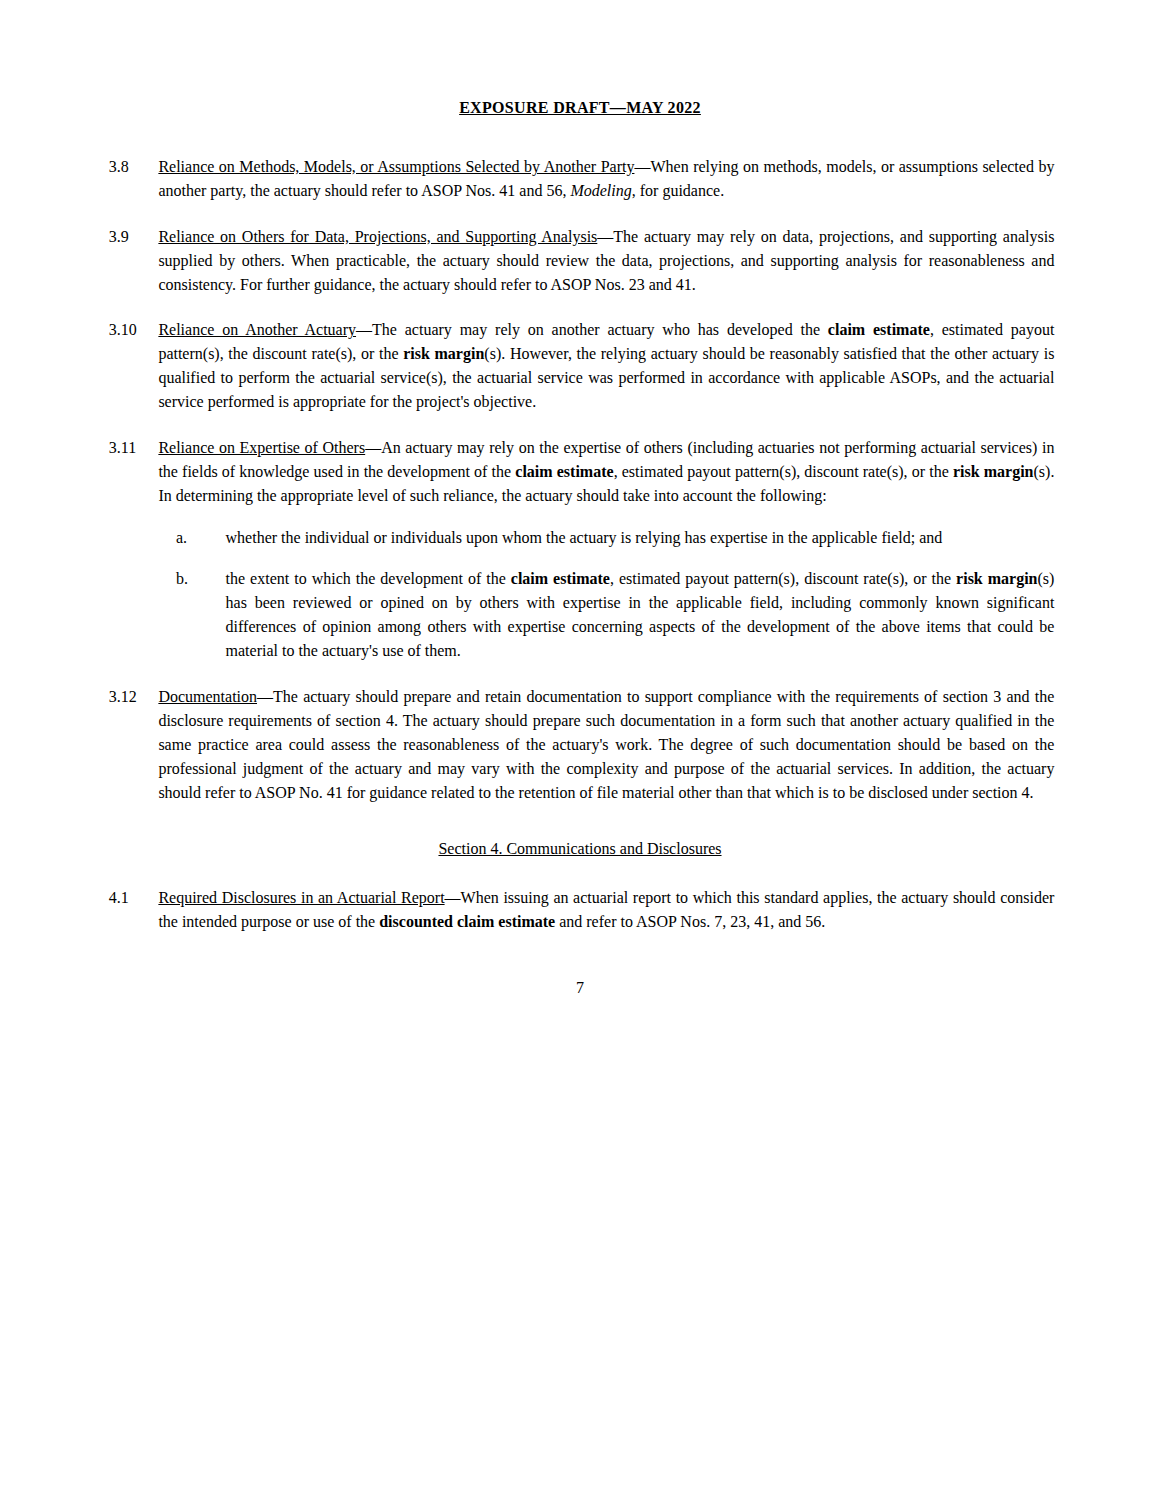EXPOSURE DRAFT—MAY 2022
3.8
Reliance on Methods, Models, or Assumptions Selected by Another Party—When relying on methods, models, or assumptions selected by another party, the actuary should refer to ASOP Nos. 41 and 56, Modeling, for guidance.
3.9
Reliance on Others for Data, Projections, and Supporting Analysis—The actuary may rely on data, projections, and supporting analysis supplied by others. When practicable, the actuary should review the data, projections, and supporting analysis for reasonableness and consistency. For further guidance, the actuary should refer to ASOP Nos. 23 and 41.
3.10
Reliance on Another Actuary—The actuary may rely on another actuary who has developed the claim estimate, estimated payout pattern(s), the discount rate(s), or the risk margin(s). However, the relying actuary should be reasonably satisfied that the other actuary is qualified to perform the actuarial service(s), the actuarial service was performed in accordance with applicable ASOPs, and the actuarial service performed is appropriate for the project's objective.
3.11
Reliance on Expertise of Others—An actuary may rely on the expertise of others (including actuaries not performing actuarial services) in the fields of knowledge used in the development of the claim estimate, estimated payout pattern(s), discount rate(s), or the risk margin(s). In determining the appropriate level of such reliance, the actuary should take into account the following:
a.
whether the individual or individuals upon whom the actuary is relying has expertise in the applicable field; and
b.
the extent to which the development of the claim estimate, estimated payout pattern(s), discount rate(s), or the risk margin(s) has been reviewed or opined on by others with expertise in the applicable field, including commonly known significant differences of opinion among others with expertise concerning aspects of the development of the above items that could be material to the actuary's use of them.
3.12
Documentation—The actuary should prepare and retain documentation to support compliance with the requirements of section 3 and the disclosure requirements of section 4. The actuary should prepare such documentation in a form such that another actuary qualified in the same practice area could assess the reasonableness of the actuary's work. The degree of such documentation should be based on the professional judgment of the actuary and may vary with the complexity and purpose of the actuarial services. In addition, the actuary should refer to ASOP No. 41 for guidance related to the retention of file material other than that which is to be disclosed under section 4.
Section 4. Communications and Disclosures
4.1
Required Disclosures in an Actuarial Report—When issuing an actuarial report to which this standard applies, the actuary should consider the intended purpose or use of the discounted claim estimate and refer to ASOP Nos. 7, 23, 41, and 56.
7